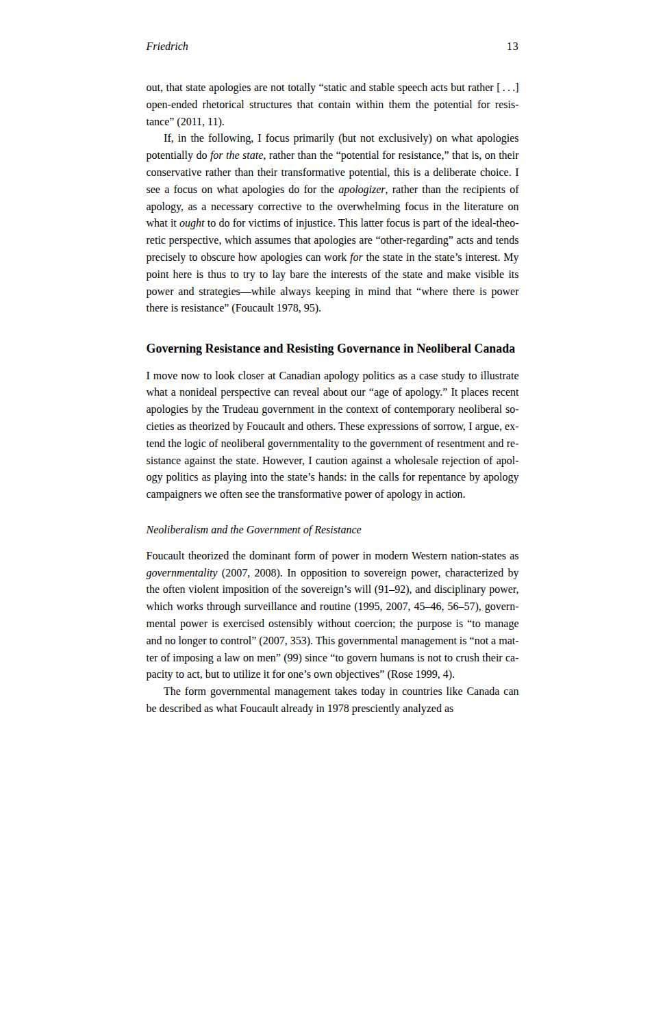Friedrich 13
out, that state apologies are not totally “static and stable speech acts but rather [ . . .] open-ended rhetorical structures that contain within them the potential for resistance” (2011, 11).
If, in the following, I focus primarily (but not exclusively) on what apologies potentially do for the state, rather than the “potential for resistance,” that is, on their conservative rather than their transformative potential, this is a deliberate choice. I see a focus on what apologies do for the apologizer, rather than the recipients of apology, as a necessary corrective to the overwhelming focus in the literature on what it ought to do for victims of injustice. This latter focus is part of the ideal-theoretic perspective, which assumes that apologies are “other-regarding” acts and tends precisely to obscure how apologies can work for the state in the state’s interest. My point here is thus to try to lay bare the interests of the state and make visible its power and strategies—while always keeping in mind that “where there is power there is resistance” (Foucault 1978, 95).
Governing Resistance and Resisting Governance in Neoliberal Canada
I move now to look closer at Canadian apology politics as a case study to illustrate what a nonideal perspective can reveal about our “age of apology.” It places recent apologies by the Trudeau government in the context of contemporary neoliberal societies as theorized by Foucault and others. These expressions of sorrow, I argue, extend the logic of neoliberal governmentality to the government of resentment and resistance against the state. However, I caution against a wholesale rejection of apology politics as playing into the state’s hands: in the calls for repentance by apology campaigners we often see the transformative power of apology in action.
Neoliberalism and the Government of Resistance
Foucault theorized the dominant form of power in modern Western nation-states as governmentality (2007, 2008). In opposition to sovereign power, characterized by the often violent imposition of the sovereign’s will (91–92), and disciplinary power, which works through surveillance and routine (1995, 2007, 45–46, 56–57), governmental power is exercised ostensibly without coercion; the purpose is “to manage and no longer to control” (2007, 353). This governmental management is “not a matter of imposing a law on men” (99) since “to govern humans is not to crush their capacity to act, but to utilize it for one’s own objectives” (Rose 1999, 4).
The form governmental management takes today in countries like Canada can be described as what Foucault already in 1978 presciently analyzed as